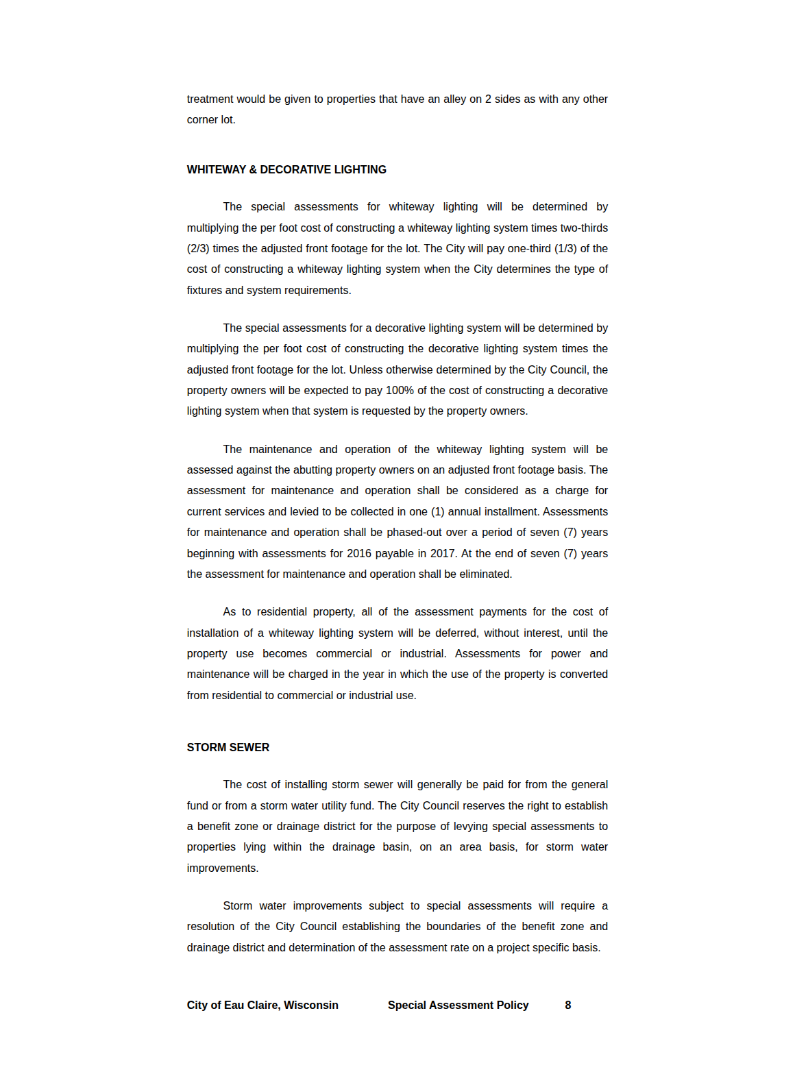treatment would be given to properties that have an alley on 2 sides as with any other corner lot.
Whiteway & Decorative Lighting
The special assessments for whiteway lighting will be determined by multiplying the per foot cost of constructing a whiteway lighting system times two-thirds (2/3) times the adjusted front footage for the lot. The City will pay one-third (1/3) of the cost of constructing a whiteway lighting system when the City determines the type of fixtures and system requirements.
The special assessments for a decorative lighting system will be determined by multiplying the per foot cost of constructing the decorative lighting system times the adjusted front footage for the lot. Unless otherwise determined by the City Council, the property owners will be expected to pay 100% of the cost of constructing a decorative lighting system when that system is requested by the property owners.
The maintenance and operation of the whiteway lighting system will be assessed against the abutting property owners on an adjusted front footage basis. The assessment for maintenance and operation shall be considered as a charge for current services and levied to be collected in one (1) annual installment. Assessments for maintenance and operation shall be phased-out over a period of seven (7) years beginning with assessments for 2016 payable in 2017. At the end of seven (7) years the assessment for maintenance and operation shall be eliminated.
As to residential property, all of the assessment payments for the cost of installation of a whiteway lighting system will be deferred, without interest, until the property use becomes commercial or industrial. Assessments for power and maintenance will be charged in the year in which the use of the property is converted from residential to commercial or industrial use.
Storm Sewer
The cost of installing storm sewer will generally be paid for from the general fund or from a storm water utility fund. The City Council reserves the right to establish a benefit zone or drainage district for the purpose of levying special assessments to properties lying within the drainage basin, on an area basis, for storm water improvements.
Storm water improvements subject to special assessments will require a resolution of the City Council establishing the boundaries of the benefit zone and drainage district and determination of the assessment rate on a project specific basis.
City of Eau Claire, Wisconsin Special Assessment Policy 8